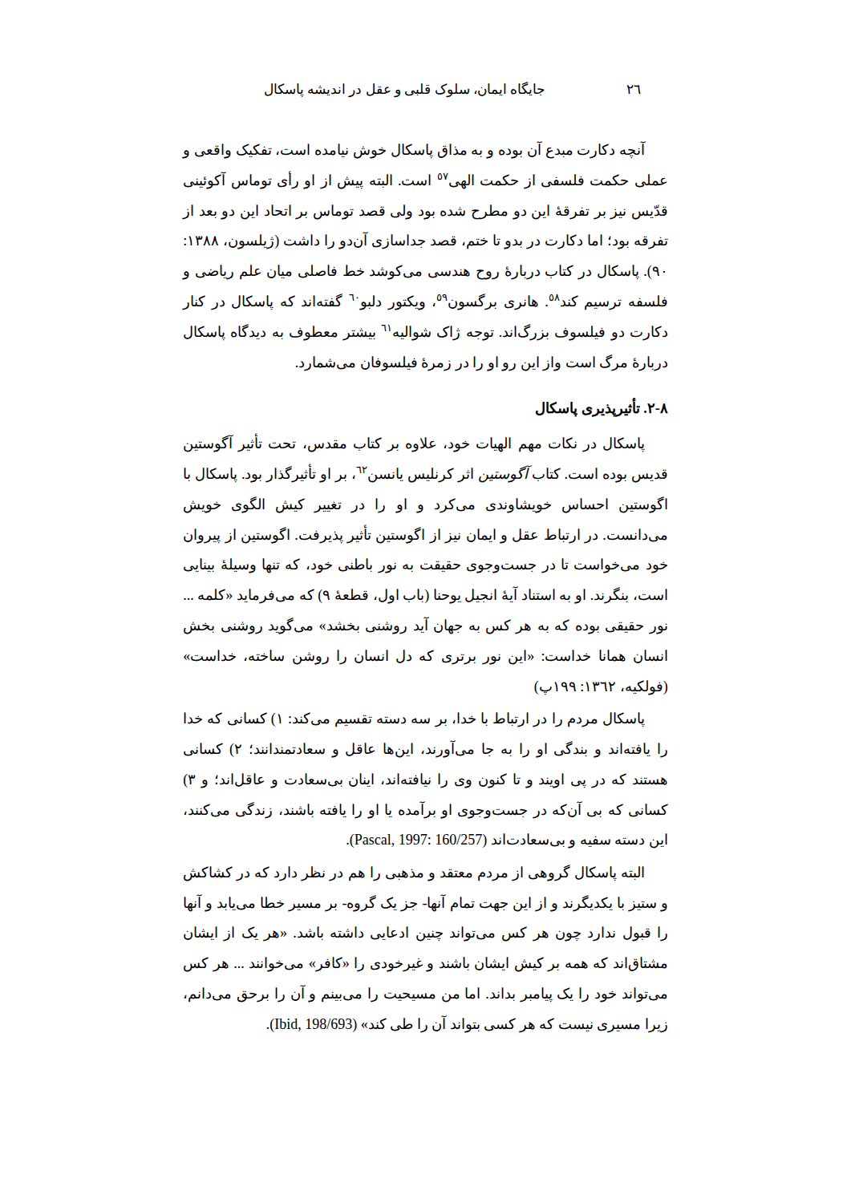٢٦
جایگاه ایمان، سلوک قلبی و عقل در اندیشه پاسکال
آنچه دکارت مبدع آن بوده و به مذاق پاسکال خوش نیامده است، تفکیک واقعی و عملی حکمت فلسفی از حکمت الهی٥٧ است. البته پیش از او رأی توماس آکوئینی قدّیس نیز بر تفرقهٔ این دو مطرح شده بود ولی قصد توماس بر اتحاد این دو بعد از تفرقه بود؛ اما دکارت در بدو تا ختم، قصد جداسازی آن‌دو را داشت (ژیلسون، ١٣٨٨: ٩٠). پاسکال در کتاب دربارهٔ روح هندسی می‌کوشد خط فاصلی میان علم ریاضی و فلسفه ترسیم کند٥٨. هانری برگسون٥٩، ویکتور دلبو٦٠ گفته‌اند که پاسکال در کنار دکارت دو فیلسوف بزرگ‌اند. توجه ژاک شوالیه٦١ بیشتر معطوف به دیدگاه پاسکال دربارهٔ مرگ است واز این رو او را در زمرهٔ فیلسوفان می‌شمارد.
٨-٢. تأثیرپذیری پاسکال
پاسکال در نکات مهم الهیات خود، علاوه بر کتاب مقدس، تحت تأثیر آگوستین قدیس بوده است. کتاب آگوستین اثر کرنلیس یانسن٦٢، بر او تأثیرگذار بود. پاسکال با اگوستین احساس خویشاوندی می‌کرد و او را در تغییر کیش الگوی خویش می‌دانست. در ارتباط عقل و ایمان نیز از اگوستین تأثیر پذیرفت. اگوستین از پیروان خود می‌خواست تا در جست‌وجوی حقیقت به نور باطنی خود، که تنها وسیلهٔ بینایی است، بنگرند. او به استناد آیهٔ انجیل یوحنا (باب اول، قطعهٔ ٩) که می‌فرماید «کلمه ... نور حقیقی بوده که به هر کس به جهان آید روشنی بخشد» می‌گوید روشنی بخش انسان همانا خداست: «این نور برتری که دل انسان را روشن ساخته، خداست» (فولکیه، ١٣٦٢: ١٩٩پ)
پاسکال مردم را در ارتباط با خدا، بر سه دسته تقسیم می‌کند: ١) کسانی که خدا را یافته‌اند و بندگی او را به جا می‌آورند، این‌ها عاقل و سعادتمندانند؛ ٢) کسانی هستند که در پی اویند و تا کنون وی را نیافته‌اند، اینان بی‌سعادت و عاقل‌اند؛ و ٣) کسانی که بی آن‌که در جست‌وجوی او برآمده یا او را یافته باشند، زندگی می‌کنند، این دسته سفیه و بی‌سعادت‌اند (Pascal, 1997: 160/257).
البته پاسکال گروهی از مردم معتقد و مذهبی را هم در نظر دارد که در کشاکش و ستیز با یکدیگرند و از این جهت تمام آنها- جز یک گروه- بر مسیر خطا می‌یابد و آنها را قبول ندارد چون هر کس می‌تواند چنین ادعایی داشته باشد. «هر یک از ایشان مشتاق‌اند که همه بر کیش ایشان باشند و غیرخودی را «کافر» می‌خوانند ... هر کس می‌تواند خود را یک پیامبر بداند. اما من مسیحیت را می‌بینم و آن را برحق می‌دانم، زیرا مسیری نیست که هر کسی بتواند آن را طی کند» (Ibid, 198/693).